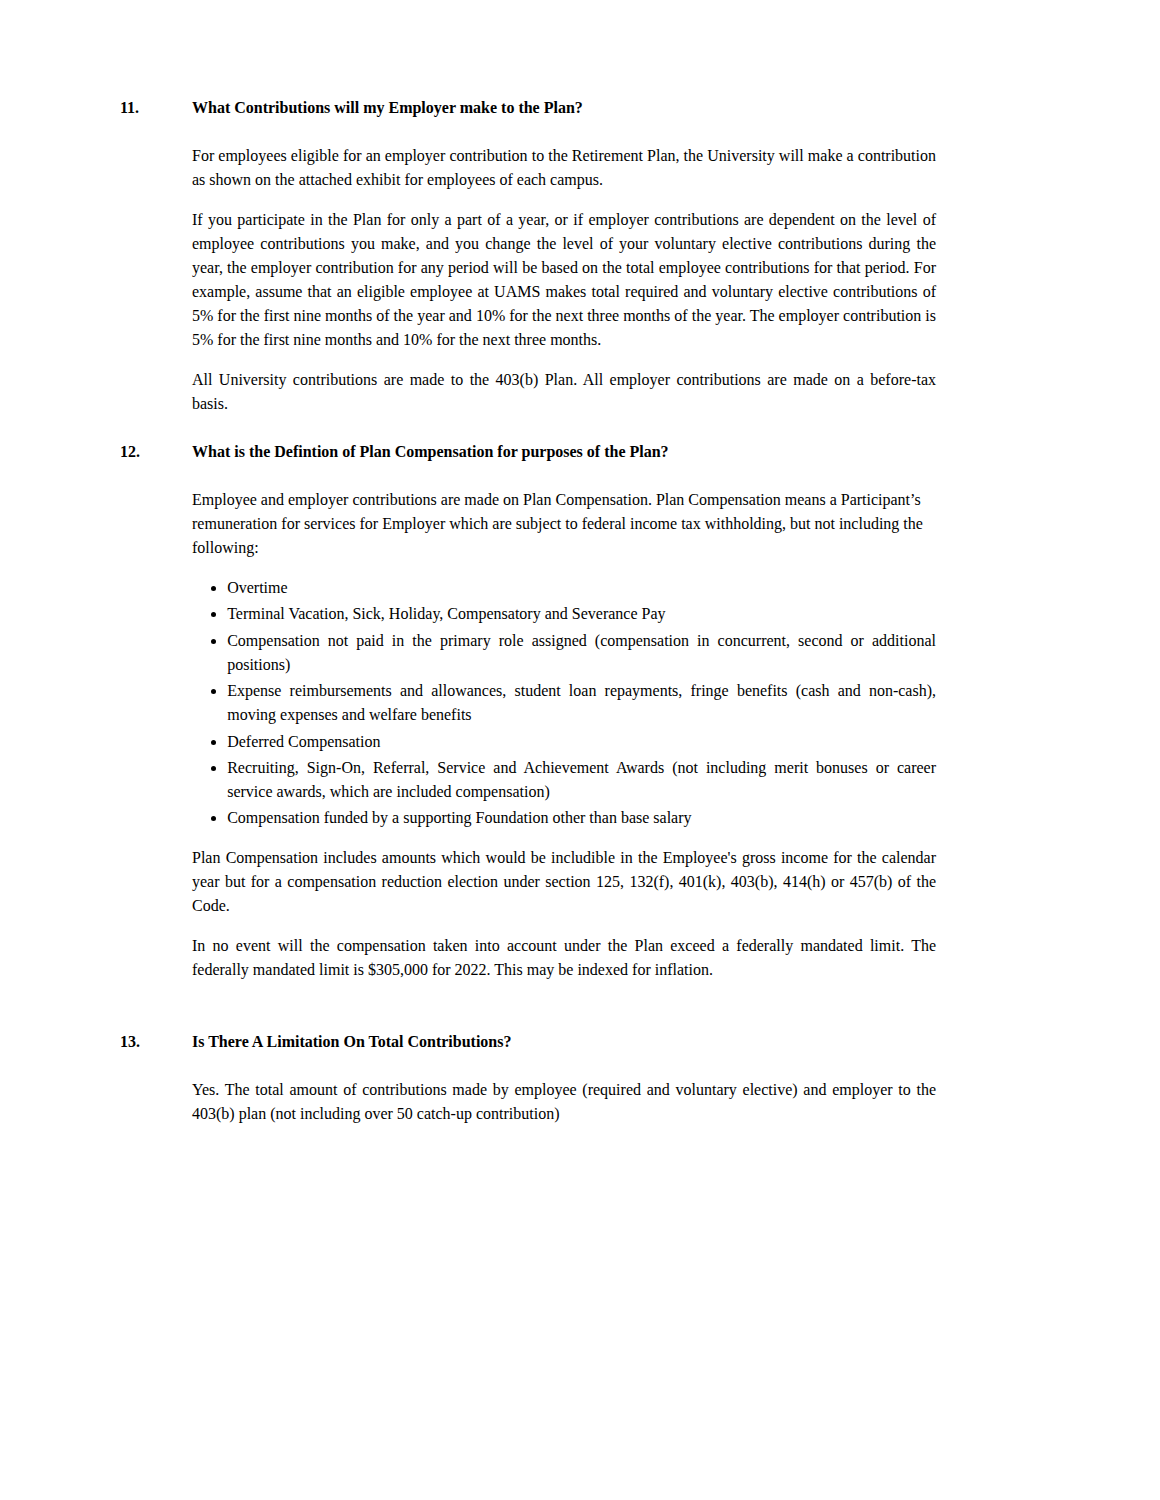11.
What Contributions will my Employer make to the Plan?
For employees eligible for an employer contribution to the Retirement Plan, the University will make a contribution as shown on the attached exhibit for employees of each campus.
If you participate in the Plan for only a part of a year, or if employer contributions are dependent on the level of employee contributions you make, and you change the level of your voluntary elective contributions during the year, the employer contribution for any period will be based on the total employee contributions for that period. For example, assume that an eligible employee at UAMS makes total required and voluntary elective contributions of 5% for the first nine months of the year and 10% for the next three months of the year. The employer contribution is 5% for the first nine months and 10% for the next three months.
All University contributions are made to the 403(b) Plan. All employer contributions are made on a before-tax basis.
12.
What is the Defintion of Plan Compensation for purposes of the Plan?
Employee and employer contributions are made on Plan Compensation. Plan Compensation means a Participant’s remuneration for services for Employer which are subject to federal income tax withholding, but not including the following:
Overtime
Terminal Vacation, Sick, Holiday, Compensatory and Severance Pay
Compensation not paid in the primary role assigned (compensation in concurrent, second or additional positions)
Expense reimbursements and allowances, student loan repayments, fringe benefits (cash and non-cash), moving expenses and welfare benefits
Deferred Compensation
Recruiting, Sign-On, Referral, Service and Achievement Awards (not including merit bonuses or career service awards, which are included compensation)
Compensation funded by a supporting Foundation other than base salary
Plan Compensation includes amounts which would be includible in the Employee's gross income for the calendar year but for a compensation reduction election under section 125, 132(f), 401(k), 403(b), 414(h) or 457(b) of the Code.
In no event will the compensation taken into account under the Plan exceed a federally mandated limit. The federally mandated limit is $305,000 for 2022. This may be indexed for inflation.
13.
Is There A Limitation On Total Contributions?
Yes. The total amount of contributions made by employee (required and voluntary elective) and employer to the 403(b) plan (not including over 50 catch-up contribution)